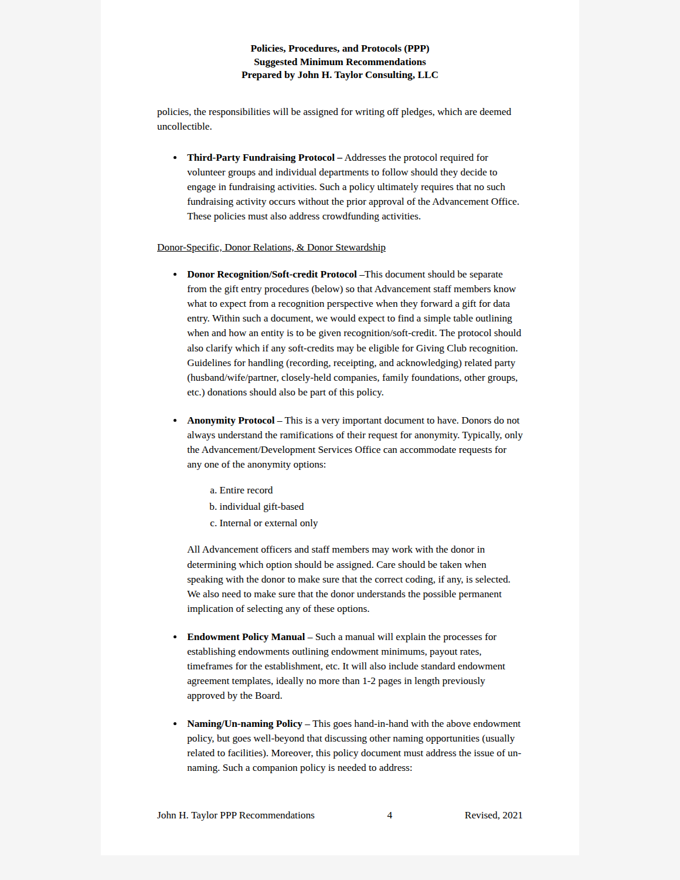Policies, Procedures, and Protocols (PPP)
Suggested Minimum Recommendations
Prepared by John H. Taylor Consulting, LLC
policies, the responsibilities will be assigned for writing off pledges, which are deemed uncollectible.
Third-Party Fundraising Protocol – Addresses the protocol required for volunteer groups and individual departments to follow should they decide to engage in fundraising activities. Such a policy ultimately requires that no such fundraising activity occurs without the prior approval of the Advancement Office. These policies must also address crowdfunding activities.
Donor-Specific, Donor Relations, & Donor Stewardship
Donor Recognition/Soft-credit Protocol –This document should be separate from the gift entry procedures (below) so that Advancement staff members know what to expect from a recognition perspective when they forward a gift for data entry. Within such a document, we would expect to find a simple table outlining when and how an entity is to be given recognition/soft-credit. The protocol should also clarify which if any soft-credits may be eligible for Giving Club recognition. Guidelines for handling (recording, receipting, and acknowledging) related party (husband/wife/partner, closely-held companies, family foundations, other groups, etc.) donations should also be part of this policy.
Anonymity Protocol – This is a very important document to have. Donors do not always understand the ramifications of their request for anonymity. Typically, only the Advancement/Development Services Office can accommodate requests for any one of the anonymity options:
Entire record
individual gift-based
Internal or external only
All Advancement officers and staff members may work with the donor in determining which option should be assigned. Care should be taken when speaking with the donor to make sure that the correct coding, if any, is selected. We also need to make sure that the donor understands the possible permanent implication of selecting any of these options.
Endowment Policy Manual – Such a manual will explain the processes for establishing endowments outlining endowment minimums, payout rates, timeframes for the establishment, etc. It will also include standard endowment agreement templates, ideally no more than 1-2 pages in length previously approved by the Board.
Naming/Un-naming Policy – This goes hand-in-hand with the above endowment policy, but goes well-beyond that discussing other naming opportunities (usually related to facilities). Moreover, this policy document must address the issue of un-naming. Such a companion policy is needed to address:
John H. Taylor PPP Recommendations
4
Revised, 2021